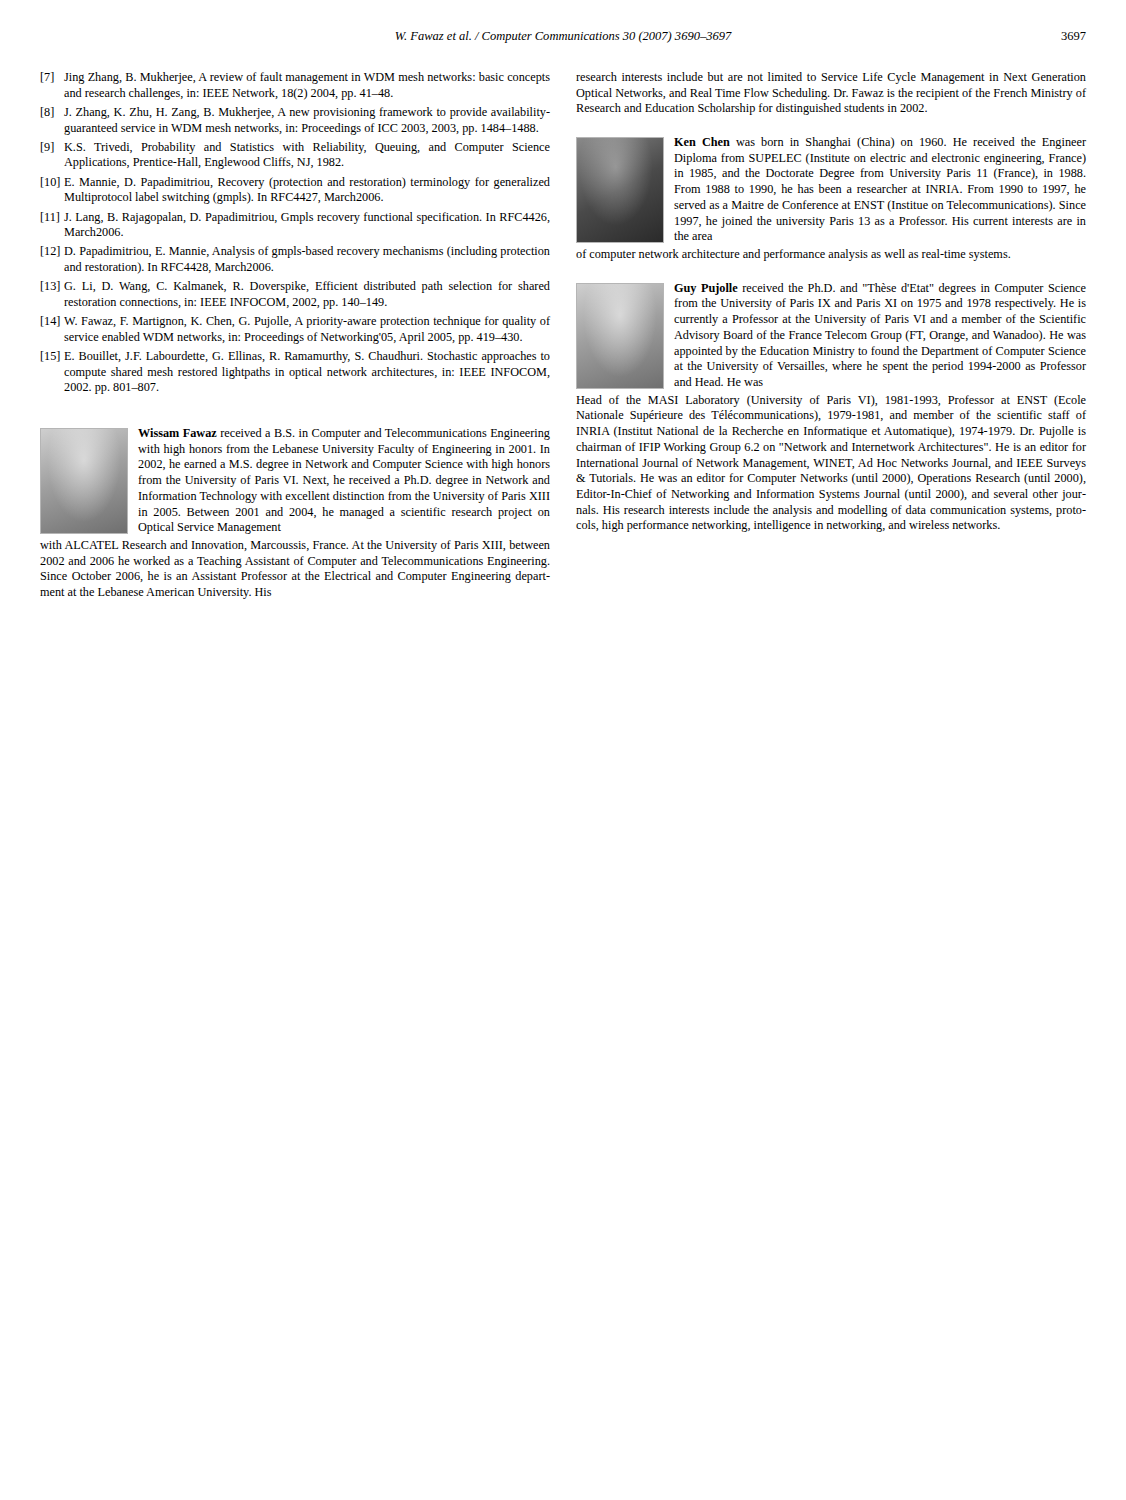W. Fawaz et al. / Computer Communications 30 (2007) 3690–3697 3697
[7] Jing Zhang, B. Mukherjee, A review of fault management in WDM mesh networks: basic concepts and research challenges, in: IEEE Network, 18(2) 2004, pp. 41–48.
[8] J. Zhang, K. Zhu, H. Zang, B. Mukherjee, A new provisioning framework to provide availability-guaranteed service in WDM mesh networks, in: Proceedings of ICC 2003, 2003, pp. 1484–1488.
[9] K.S. Trivedi, Probability and Statistics with Reliability, Queuing, and Computer Science Applications, Prentice-Hall, Englewood Cliffs, NJ, 1982.
[10] E. Mannie, D. Papadimitriou, Recovery (protection and restoration) terminology for generalized Multiprotocol label switching (gmpls). In RFC4427, March2006.
[11] J. Lang, B. Rajagopalan, D. Papadimitriou, Gmpls recovery functional specification. In RFC4426, March2006.
[12] D. Papadimitriou, E. Mannie, Analysis of gmpls-based recovery mechanisms (including protection and restoration). In RFC4428, March2006.
[13] G. Li, D. Wang, C. Kalmanek, R. Doverspike, Efficient distributed path selection for shared restoration connections, in: IEEE INFOCOM, 2002, pp. 140–149.
[14] W. Fawaz, F. Martignon, K. Chen, G. Pujolle, A priority-aware protection technique for quality of service enabled WDM networks, in: Proceedings of Networking'05, April 2005, pp. 419–430.
[15] E. Bouillet, J.F. Labourdette, G. Ellinas, R. Ramamurthy, S. Chaudhuri. Stochastic approaches to compute shared mesh restored lightpaths in optical network architectures, in: IEEE INFOCOM, 2002. pp. 801–807.
Wissam Fawaz received a B.S. in Computer and Telecommunications Engineering with high honors from the Lebanese University Faculty of Engineering in 2001. In 2002, he earned a M.S. degree in Network and Computer Science with high honors from the University of Paris VI. Next, he received a Ph.D. degree in Network and Information Technology with excellent distinction from the University of Paris XIII in 2005. Between 2001 and 2004, he managed a scientific research project on Optical Service Management
with ALCATEL Research and Innovation, Marcoussis, France. At the University of Paris XIII, between 2002 and 2006 he worked as a Teaching Assistant of Computer and Telecommunications Engineering. Since October 2006, he is an Assistant Professor at the Electrical and Computer Engineering department at the Lebanese American University. His
research interests include but are not limited to Service Life Cycle Management in Next Generation Optical Networks, and Real Time Flow Scheduling. Dr. Fawaz is the recipient of the French Ministry of Research and Education Scholarship for distinguished students in 2002.
Ken Chen was born in Shanghai (China) on 1960. He received the Engineer Diploma from SUPELEC (Institute on electric and electronic engineering, France) in 1985, and the Doctorate Degree from University Paris 11 (France), in 1988. From 1988 to 1990, he has been a researcher at INRIA. From 1990 to 1997, he served as a Maitre de Conference at ENST (Institue on Telecommunications). Since 1997, he joined the university Paris 13 as a Professor. His current interests are in the area
of computer network architecture and performance analysis as well as real-time systems.
Guy Pujolle received the Ph.D. and "Thèse d'Etat" degrees in Computer Science from the University of Paris IX and Paris XI on 1975 and 1978 respectively. He is currently a Professor at the University of Paris VI and a member of the Scientific Advisory Board of the France Telecom Group (FT, Orange, and Wanadoo). He was appointed by the Education Ministry to found the Department of Computer Science at the University of Versailles, where he spent the period 1994-2000 as Professor and Head. He was
Head of the MASI Laboratory (University of Paris VI), 1981-1993, Professor at ENST (Ecole Nationale Supérieure des Télécommunications), 1979-1981, and member of the scientific staff of INRIA (Institut National de la Recherche en Informatique et Automatique), 1974-1979. Dr. Pujolle is chairman of IFIP Working Group 6.2 on "Network and Internetwork Architectures". He is an editor for International Journal of Network Management, WINET, Ad Hoc Networks Journal, and IEEE Surveys & Tutorials. He was an editor for Computer Networks (until 2000), Operations Research (until 2000), Editor-In-Chief of Networking and Information Systems Journal (until 2000), and several other journals. His research interests include the analysis and modelling of data communication systems, protocols, high performance networking, intelligence in networking, and wireless networks.